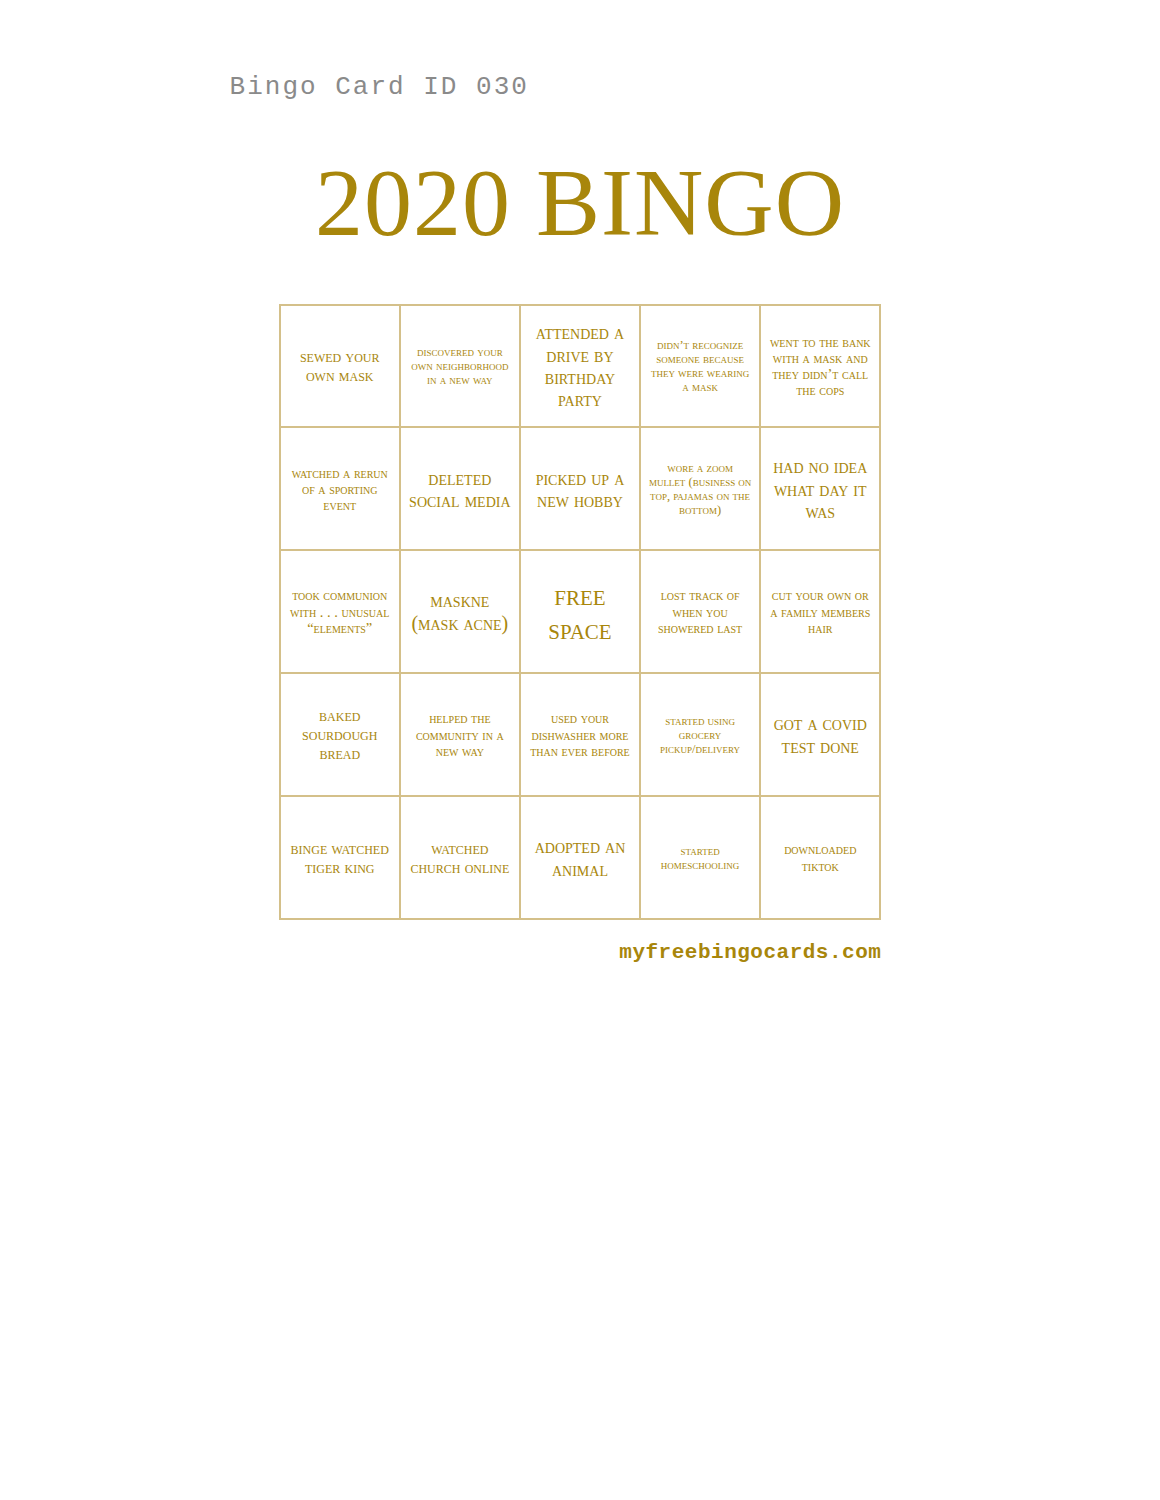Bingo Card ID 030
2020 BINGO
| Sewed your own mask | Discovered your own neighborhood in a new way | Attended a drive by birthday party | Didn’t recognize someone because they were wearing a mask | Went to the bank with a mask and they didn’t call the cops |
| Watched a rerun of a sporting event | Deleted social media | Picked up a new hobby | Wore a Zoom mullet (business on top, pajamas on the bottom) | Had no idea what day it was |
| Took communion with . . . unusual “elements” | Maskne (Mask Acne) | FREE SPACE | Lost track of when you showered last | Cut your own or a family members hair |
| Baked sourdough bread | Helped the community in a new way | Used your dishwasher more than ever before | Started using grocery pickup/delivery | Got a Covid test done |
| Binge watched Tiger King | Watched church online | Adopted an animal | Started homeschooling | Downloaded Tiktok |
myfreebingocards.com